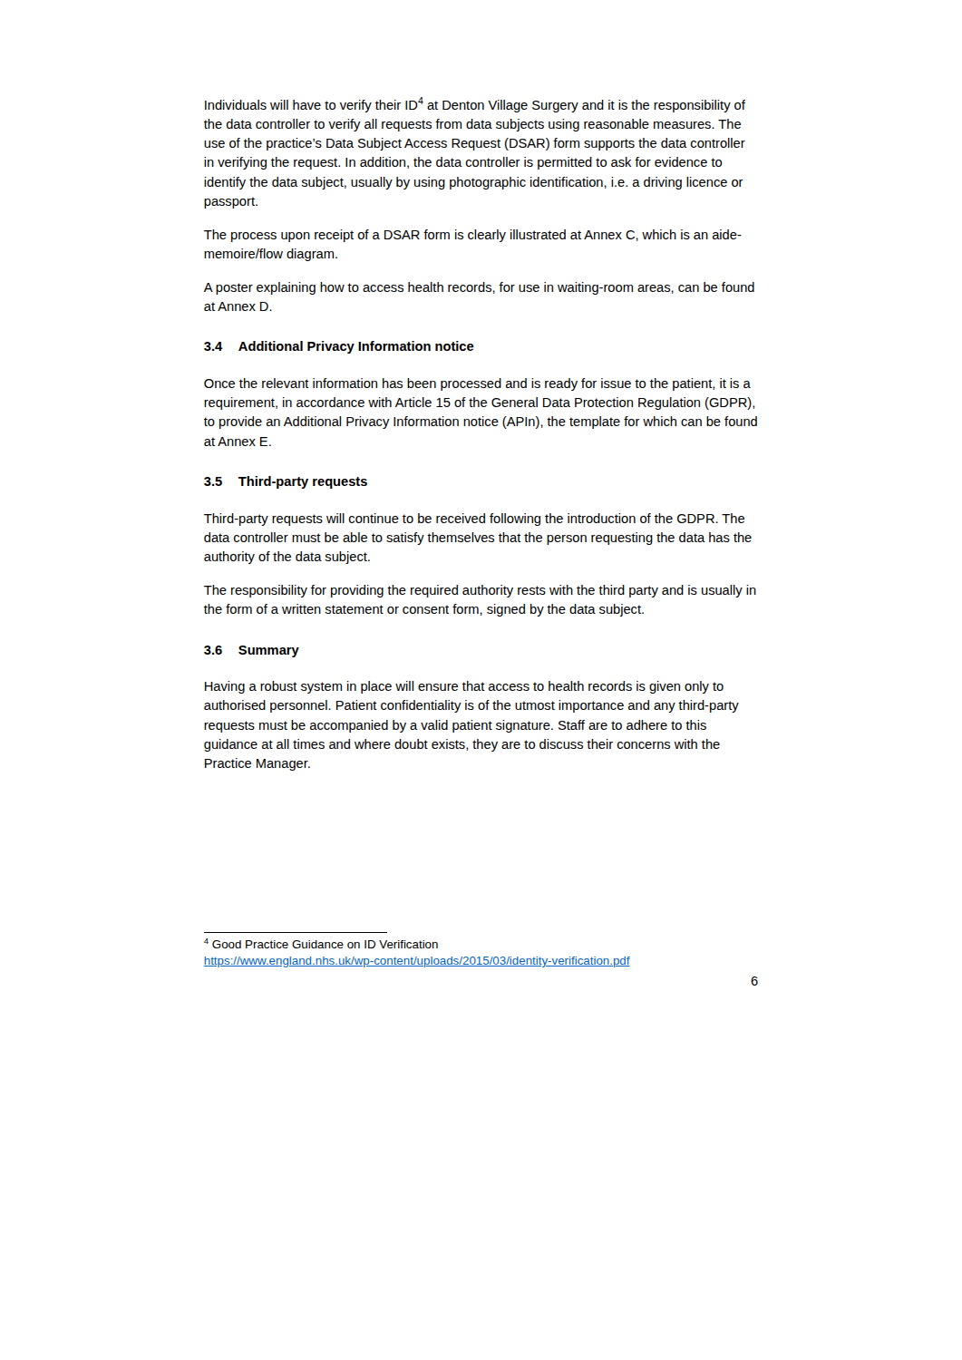Individuals will have to verify their ID4 at Denton Village Surgery and it is the responsibility of the data controller to verify all requests from data subjects using reasonable measures. The use of the practice’s Data Subject Access Request (DSAR) form supports the data controller in verifying the request. In addition, the data controller is permitted to ask for evidence to identify the data subject, usually by using photographic identification, i.e. a driving licence or passport.
The process upon receipt of a DSAR form is clearly illustrated at Annex C, which is an aide-memoire/flow diagram.
A poster explaining how to access health records, for use in waiting-room areas, can be found at Annex D.
3.4 Additional Privacy Information notice
Once the relevant information has been processed and is ready for issue to the patient, it is a requirement, in accordance with Article 15 of the General Data Protection Regulation (GDPR), to provide an Additional Privacy Information notice (APIn), the template for which can be found at Annex E.
3.5 Third-party requests
Third-party requests will continue to be received following the introduction of the GDPR. The data controller must be able to satisfy themselves that the person requesting the data has the authority of the data subject.
The responsibility for providing the required authority rests with the third party and is usually in the form of a written statement or consent form, signed by the data subject.
3.6 Summary
Having a robust system in place will ensure that access to health records is given only to authorised personnel. Patient confidentiality is of the utmost importance and any third-party requests must be accompanied by a valid patient signature. Staff are to adhere to this guidance at all times and where doubt exists, they are to discuss their concerns with the Practice Manager.
4 Good Practice Guidance on ID Verification
https://www.england.nhs.uk/wp-content/uploads/2015/03/identity-verification.pdf
6